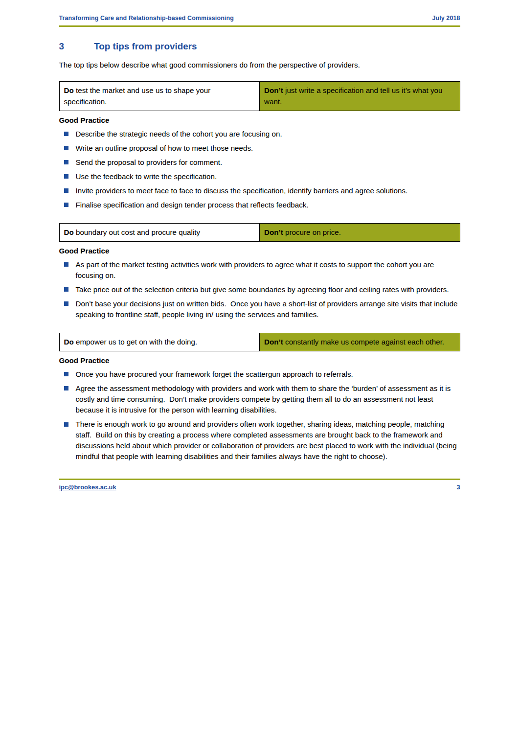Transforming Care and Relationship-based Commissioning
July 2018
3 Top tips from providers
The top tips below describe what good commissioners do from the perspective of providers.
| Do test the market and use us to shape your specification. | Don’t just write a specification and tell us it’s what you want. |
Good Practice
Describe the strategic needs of the cohort you are focusing on.
Write an outline proposal of how to meet those needs.
Send the proposal to providers for comment.
Use the feedback to write the specification.
Invite providers to meet face to face to discuss the specification, identify barriers and agree solutions.
Finalise specification and design tender process that reflects feedback.
| Do boundary out cost and procure quality | Don’t procure on price. |
Good Practice
As part of the market testing activities work with providers to agree what it costs to support the cohort you are focusing on.
Take price out of the selection criteria but give some boundaries by agreeing floor and ceiling rates with providers.
Don’t base your decisions just on written bids. Once you have a short-list of providers arrange site visits that include speaking to frontline staff, people living in/ using the services and families.
| Do empower us to get on with the doing. | Don’t constantly make us compete against each other. |
Good Practice
Once you have procured your framework forget the scattergun approach to referrals.
Agree the assessment methodology with providers and work with them to share the ‘burden’ of assessment as it is costly and time consuming. Don’t make providers compete by getting them all to do an assessment not least because it is intrusive for the person with learning disabilities.
There is enough work to go around and providers often work together, sharing ideas, matching people, matching staff. Build on this by creating a process where completed assessments are brought back to the framework and discussions held about which provider or collaboration of providers are best placed to work with the individual (being mindful that people with learning disabilities and their families always have the right to choose).
ipc@brookes.ac.uk 3